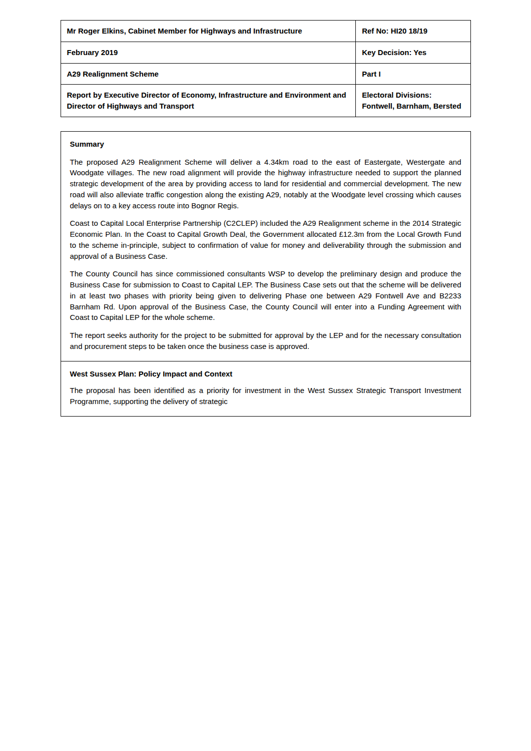| Mr Roger Elkins, Cabinet Member for Highways and Infrastructure | Ref No: HI20 18/19 |
| February 2019 | Key Decision: Yes |
| A29 Realignment Scheme | Part I |
| Report by Executive Director of Economy, Infrastructure and Environment and Director of Highways and Transport | Electoral Divisions: Fontwell, Barnham, Bersted |
Summary
The proposed A29 Realignment Scheme will deliver a 4.34km road to the east of Eastergate, Westergate and Woodgate villages. The new road alignment will provide the highway infrastructure needed to support the planned strategic development of the area by providing access to land for residential and commercial development. The new road will also alleviate traffic congestion along the existing A29, notably at the Woodgate level crossing which causes delays on to a key access route into Bognor Regis.
Coast to Capital Local Enterprise Partnership (C2CLEP) included the A29 Realignment scheme in the 2014 Strategic Economic Plan. In the Coast to Capital Growth Deal, the Government allocated £12.3m from the Local Growth Fund to the scheme in-principle, subject to confirmation of value for money and deliverability through the submission and approval of a Business Case.
The County Council has since commissioned consultants WSP to develop the preliminary design and produce the Business Case for submission to Coast to Capital LEP. The Business Case sets out that the scheme will be delivered in at least two phases with priority being given to delivering Phase one between A29 Fontwell Ave and B2233 Barnham Rd. Upon approval of the Business Case, the County Council will enter into a Funding Agreement with Coast to Capital LEP for the whole scheme.
The report seeks authority for the project to be submitted for approval by the LEP and for the necessary consultation and procurement steps to be taken once the business case is approved.
West Sussex Plan: Policy Impact and Context
The proposal has been identified as a priority for investment in the West Sussex Strategic Transport Investment Programme, supporting the delivery of strategic